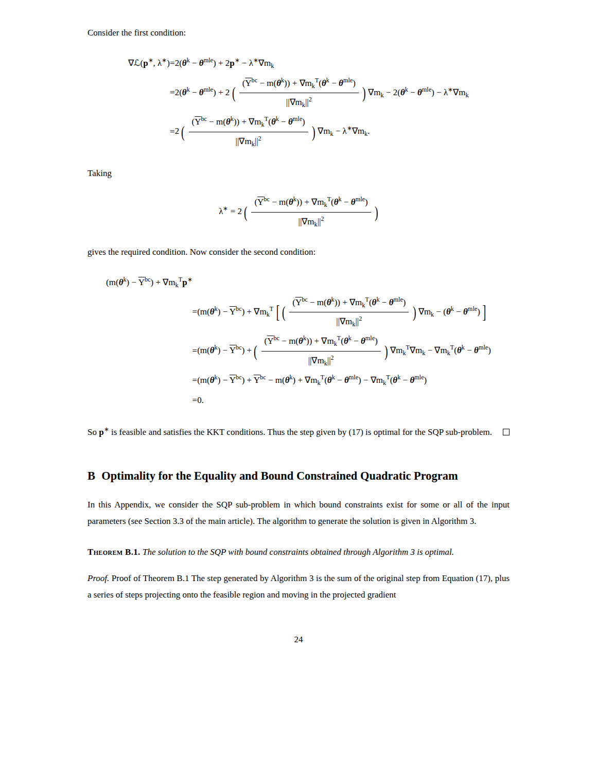Consider the first condition:
| ∇ℒ( p ∗ , λ ∗ ) | = | 2( θ k − θ mle ) + 2 p ∗ − λ ∗ ∇m k |
| | = | 2( θ k − θ mle ) + 2 ( ( Y bc − m( θ k )) + ∇m k T ( θ k − θ mle ) //∇m k // 2 ) ∇m k − 2( θ k − θ mle ) − λ ∗ ∇m k |
| | = | 2 ( ( Y bc − m( θ k )) + ∇m k T ( θ k − θ mle ) //∇m k // 2 ) ∇m k − λ ∗ ∇m k . |
Taking
λ∗ = 2 ( (Ybc − m(θk)) + ∇mkT(θk − θmle) ||∇mk||2 )
gives the required condition. Now consider the second condition:
| (m( θ k ) − Y bc ) + ∇m k T p ∗ | | |
| | = | (m( θ k ) − Y bc ) + ∇m k T [ ( ( Y bc − m( θ k )) + ∇m k T ( θ k − θ mle ) //∇m k // 2 ) ∇m k − ( θ k − θ mle ) ] |
| | = | (m( θ k ) − Y bc ) + ( ( Y bc − m( θ k )) + ∇m k T ( θ k − θ mle ) //∇m k // 2 ) ∇m k T ∇m k − ∇m k T ( θ k − θ mle ) |
| | = | (m( θ k ) − Y bc ) + Y bc − m( θ k ) + ∇m k T ( θ k − θ mle ) − ∇m k T ( θ k − θ mle ) |
| | = | 0. |
So p∗ is feasible and satisfies the KKT conditions. Thus the step given by (17) is optimal for the SQP sub-problem.
BOptimality for the Equality and Bound Constrained Quadratic Program
In this Appendix, we consider the SQP sub-problem in which bound constraints exist for some or all of the input parameters (see Section 3.3 of the main article). The algorithm to generate the solution is given in Algorithm 3.
Theorem B.1. The solution to the SQP with bound constraints obtained through Algorithm 3 is optimal.
Proof. Proof of Theorem B.1 The step generated by Algorithm 3 is the sum of the original step from Equation (17), plus a series of steps projecting onto the feasible region and moving in the projected gradient
24